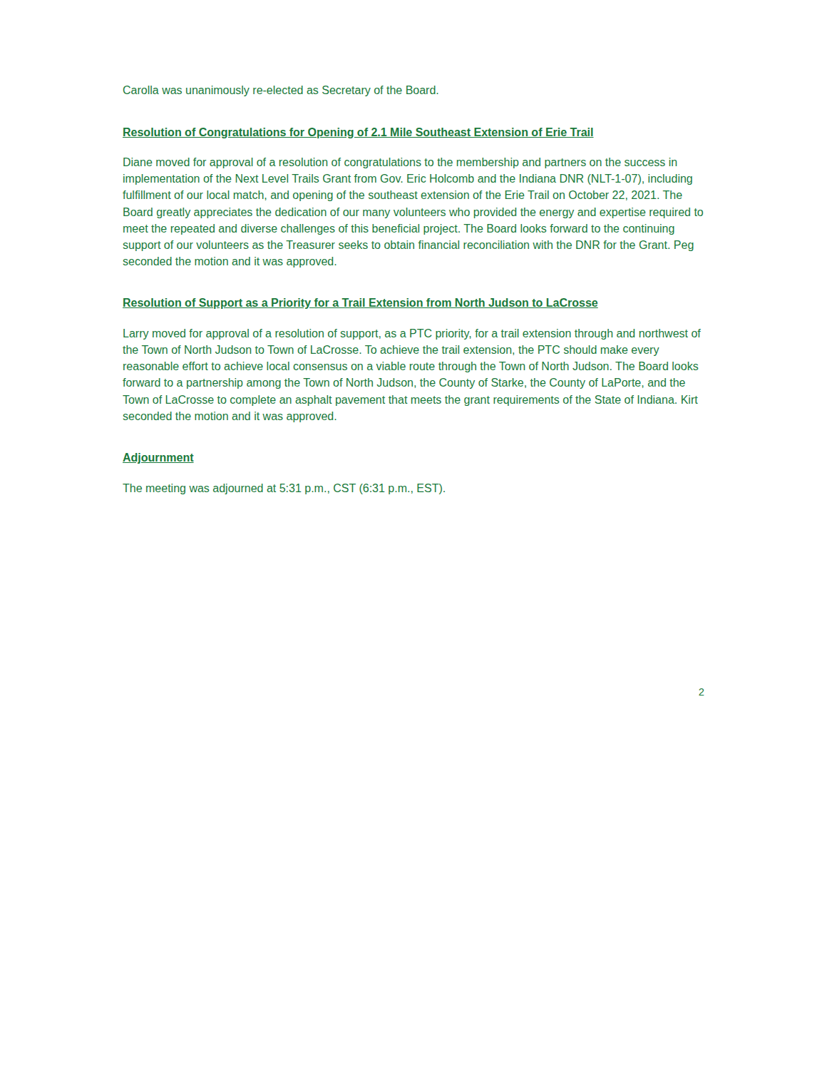Carolla was unanimously re-elected as Secretary of the Board.
Resolution of Congratulations for Opening of 2.1 Mile Southeast Extension of Erie Trail
Diane moved for approval of a resolution of congratulations to the membership and partners on the success in implementation of the Next Level Trails Grant from Gov. Eric Holcomb and the Indiana DNR (NLT-1-07), including fulfillment of our local match, and opening of the southeast extension of the Erie Trail on October 22, 2021. The Board greatly appreciates the dedication of our many volunteers who provided the energy and expertise required to meet the repeated and diverse challenges of this beneficial project. The Board looks forward to the continuing support of our volunteers as the Treasurer seeks to obtain financial reconciliation with the DNR for the Grant. Peg seconded the motion and it was approved.
Resolution of Support as a Priority for a Trail Extension from North Judson to LaCrosse
Larry moved for approval of a resolution of support, as a PTC priority, for a trail extension through and northwest of the Town of North Judson to Town of LaCrosse. To achieve the trail extension, the PTC should make every reasonable effort to achieve local consensus on a viable route through the Town of North Judson. The Board looks forward to a partnership among the Town of North Judson, the County of Starke, the County of LaPorte, and the Town of LaCrosse to complete an asphalt pavement that meets the grant requirements of the State of Indiana. Kirt seconded the motion and it was approved.
Adjournment
The meeting was adjourned at 5:31 p.m., CST (6:31 p.m., EST).
2